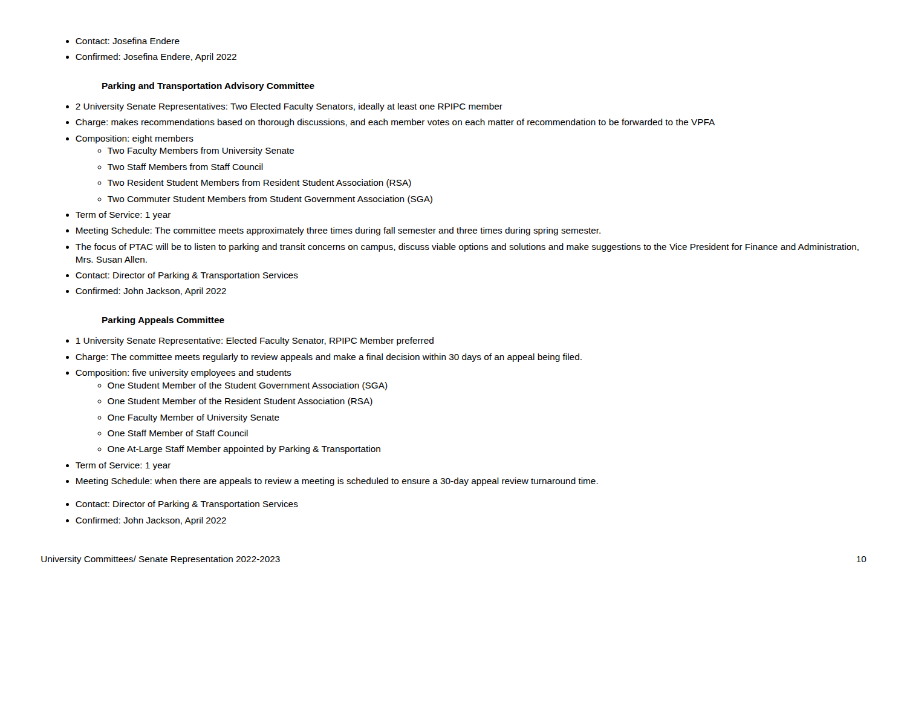Contact: Josefina Endere
Confirmed: Josefina Endere, April 2022
Parking and Transportation Advisory Committee
2 University Senate Representatives: Two Elected Faculty Senators, ideally at least one RPIPC member
Charge: makes recommendations based on thorough discussions, and each member votes on each matter of recommendation to be forwarded to the VPFA
Composition: eight members
Two Faculty Members from University Senate
Two Staff Members from Staff Council
Two Resident Student Members from Resident Student Association (RSA)
Two Commuter Student Members from Student Government Association (SGA)
Term of Service: 1 year
Meeting Schedule: The committee meets approximately three times during fall semester and three times during spring semester.
The focus of PTAC will be to listen to parking and transit concerns on campus, discuss viable options and solutions and make suggestions to the Vice President for Finance and Administration, Mrs. Susan Allen.
Contact: Director of Parking & Transportation Services
Confirmed: John Jackson, April 2022
Parking Appeals Committee
1 University Senate Representative: Elected Faculty Senator, RPIPC Member preferred
Charge: The committee meets regularly to review appeals and make a final decision within 30 days of an appeal being filed.
Composition: five university employees and students
One Student Member of the Student Government Association (SGA)
One Student Member of the Resident Student Association (RSA)
One Faculty Member of University Senate
One Staff Member of Staff Council
One At-Large Staff Member appointed by Parking & Transportation
Term of Service: 1 year
Meeting Schedule: when there are appeals to review a meeting is scheduled to ensure a 30-day appeal review turnaround time.
Contact: Director of Parking & Transportation Services
Confirmed: John Jackson, April 2022
University Committees/ Senate Representation 2022-2023 10